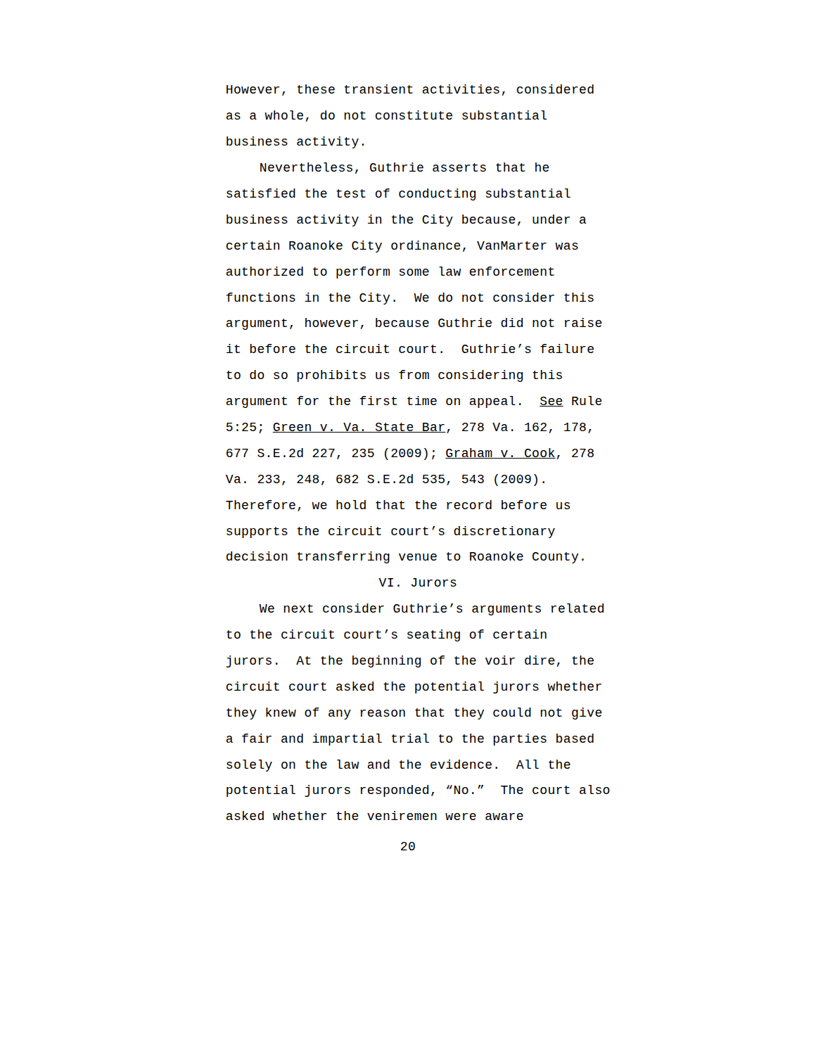However, these transient activities, considered as a whole, do not constitute substantial business activity.
Nevertheless, Guthrie asserts that he satisfied the test of conducting substantial business activity in the City because, under a certain Roanoke City ordinance, VanMarter was authorized to perform some law enforcement functions in the City. We do not consider this argument, however, because Guthrie did not raise it before the circuit court. Guthrie’s failure to do so prohibits us from considering this argument for the first time on appeal. See Rule 5:25; Green v. Va. State Bar, 278 Va. 162, 178, 677 S.E.2d 227, 235 (2009); Graham v. Cook, 278 Va. 233, 248, 682 S.E.2d 535, 543 (2009). Therefore, we hold that the record before us supports the circuit court’s discretionary decision transferring venue to Roanoke County.
VI. Jurors
We next consider Guthrie’s arguments related to the circuit court’s seating of certain jurors. At the beginning of the voir dire, the circuit court asked the potential jurors whether they knew of any reason that they could not give a fair and impartial trial to the parties based solely on the law and the evidence. All the potential jurors responded, “No.” The court also asked whether the veniremen were aware
20